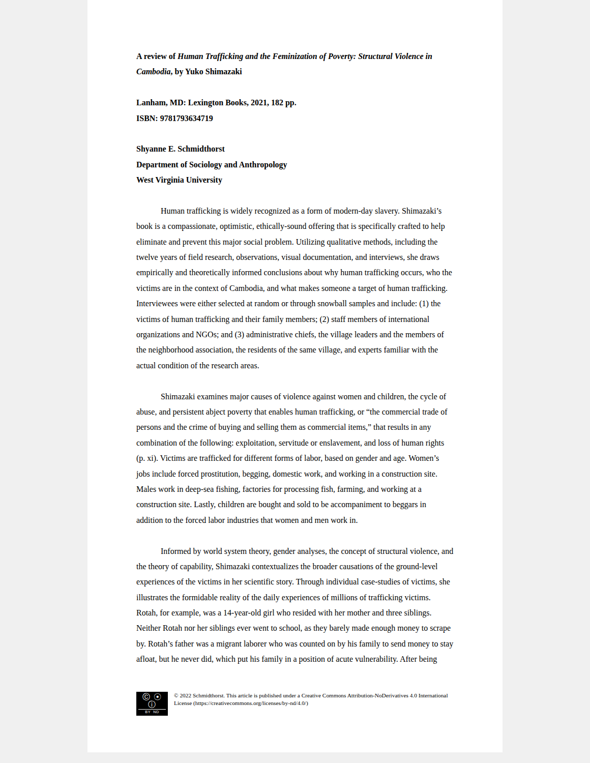A review of Human Trafficking and the Feminization of Poverty: Structural Violence in Cambodia, by Yuko Shimazaki
Lanham, MD: Lexington Books, 2021, 182 pp.
ISBN: 9781793634719
Shyanne E. Schmidthorst
Department of Sociology and Anthropology
West Virginia University
Human trafficking is widely recognized as a form of modern-day slavery. Shimazaki’s book is a compassionate, optimistic, ethically-sound offering that is specifically crafted to help eliminate and prevent this major social problem. Utilizing qualitative methods, including the twelve years of field research, observations, visual documentation, and interviews, she draws empirically and theoretically informed conclusions about why human trafficking occurs, who the victims are in the context of Cambodia, and what makes someone a target of human trafficking. Interviewees were either selected at random or through snowball samples and include: (1) the victims of human trafficking and their family members; (2) staff members of international organizations and NGOs; and (3) administrative chiefs, the village leaders and the members of the neighborhood association, the residents of the same village, and experts familiar with the actual condition of the research areas.
Shimazaki examines major causes of violence against women and children, the cycle of abuse, and persistent abject poverty that enables human trafficking, or “the commercial trade of persons and the crime of buying and selling them as commercial items,” that results in any combination of the following: exploitation, servitude or enslavement, and loss of human rights (p. xi). Victims are trafficked for different forms of labor, based on gender and age. Women’s jobs include forced prostitution, begging, domestic work, and working in a construction site. Males work in deep-sea fishing, factories for processing fish, farming, and working at a construction site. Lastly, children are bought and sold to be accompaniment to beggars in addition to the forced labor industries that women and men work in.
Informed by world system theory, gender analyses, the concept of structural violence, and the theory of capability, Shimazaki contextualizes the broader causations of the ground-level experiences of the victims in her scientific story. Through individual case-studies of victims, she illustrates the formidable reality of the daily experiences of millions of trafficking victims. Rotah, for example, was a 14-year-old girl who resided with her mother and three siblings. Neither Rotah nor her siblings ever went to school, as they barely made enough money to scrape by. Rotah’s father was a migrant laborer who was counted on by his family to send money to stay afloat, but he never did, which put his family in a position of acute vulnerability. After being
Ⓒ ☉ ⓘ
BY ND
© 2022 Schmidthorst. This article is published under a Creative Commons Attribution-NoDerivatives 4.0 International License (https://creativecommons.org/licenses/by-nd/4.0/)